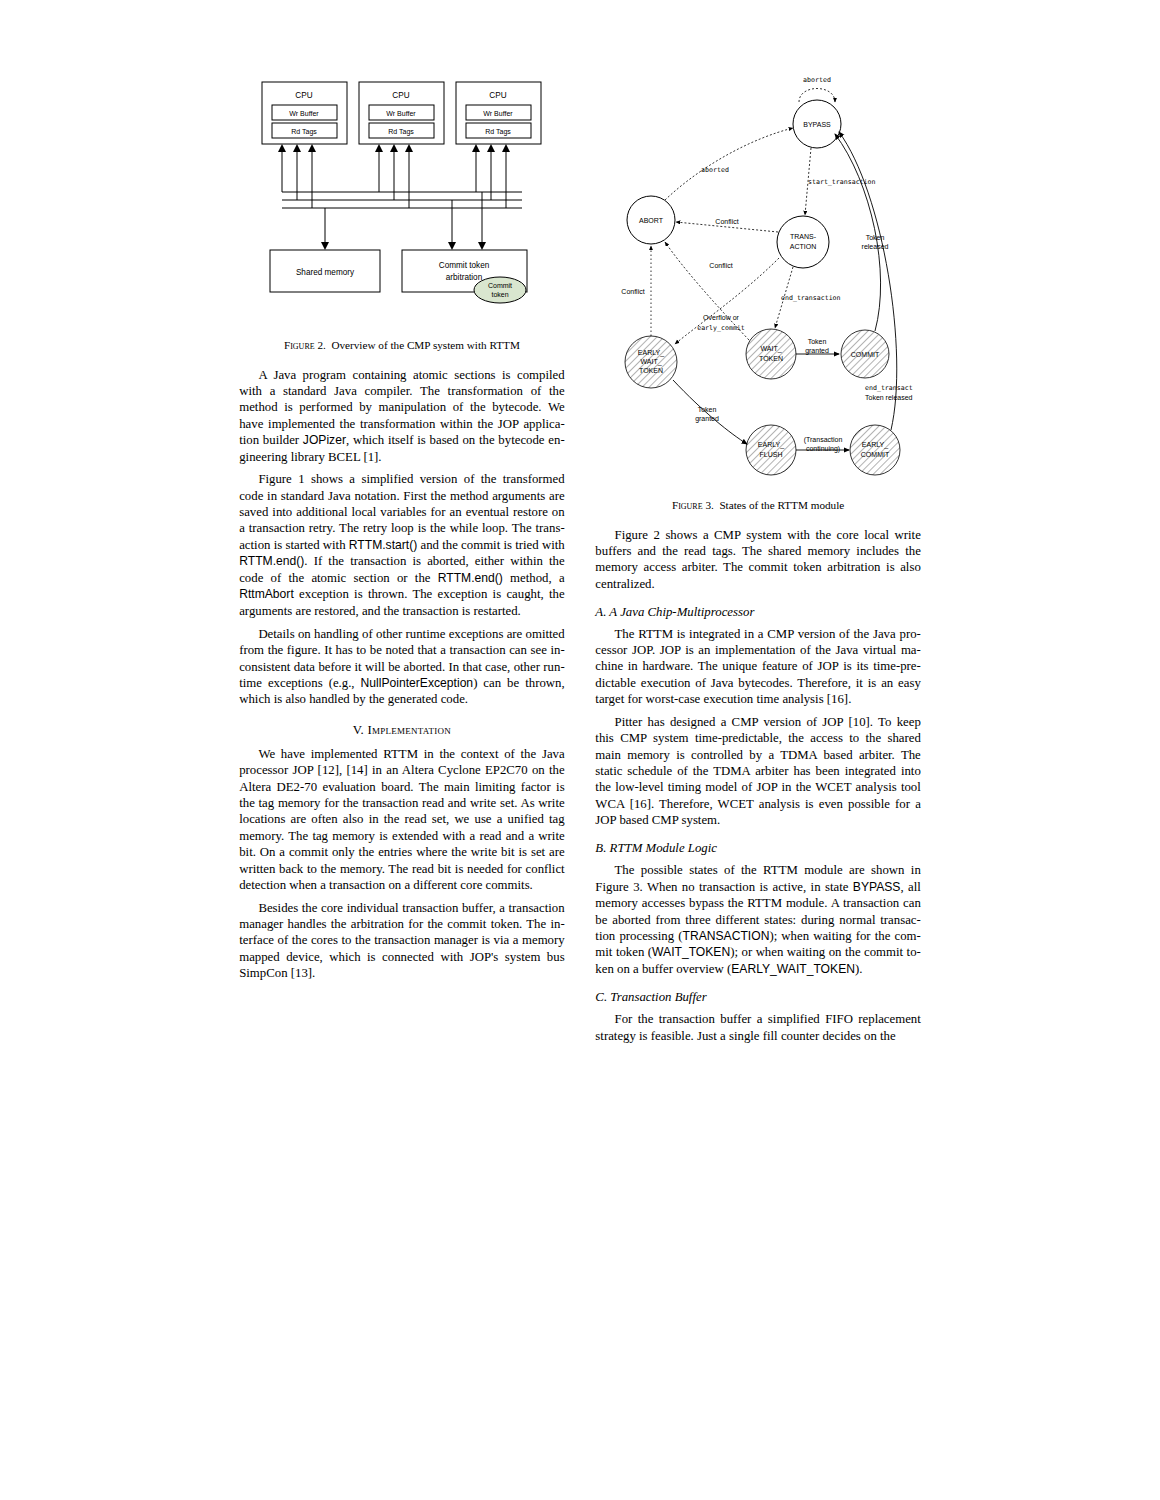CPU CPU CPU Wr Buffer Rd Tags Wr Buffer Rd Tags Wr Buffer Rd Tags Shared memory Commit token arbitration Commit token
Figure 2. Overview of the CMP system with RTTM
A Java program containing atomic sections is compiled with a standard Java compiler. The transformation of the method is performed by manipulation of the bytecode. We have implemented the transformation within the JOP application builder JOPizer, which itself is based on the bytecode engineering library BCEL [1].
Figure 1 shows a simplified version of the transformed code in standard Java notation. First the method arguments are saved into additional local variables for an eventual restore on a transaction retry. The retry loop is the while loop. The transaction is started with RTTM.start() and the commit is tried with RTTM.end(). If the transaction is aborted, either within the code of the atomic section or the RTTM.end() method, a RttmAbort exception is thrown. The exception is caught, the arguments are restored, and the transaction is restarted.
Details on handling of other runtime exceptions are omitted from the figure. It has to be noted that a transaction can see inconsistent data before it will be aborted. In that case, other runtime exceptions (e.g., NullPointerException) can be thrown, which is also handled by the generated code.
V. Implementation
We have implemented RTTM in the context of the Java processor JOP [12], [14] in an Altera Cyclone EP2C70 on the Altera DE2-70 evaluation board. The main limiting factor is the tag memory for the transaction read and write set. As write locations are often also in the read set, we use a unified tag memory. The tag memory is extended with a read and a write bit. On a commit only the entries where the write bit is set are written back to the memory. The read bit is needed for conflict detection when a transaction on a different core commits.
Besides the core individual transaction buffer, a transaction manager handles the arbitration for the commit token. The interface of the cores to the transaction manager is via a memory mapped device, which is connected with JOP's system bus SimpCon [13].
aborted BYPASS TRANS- ACTION ABORT EARLY_ WAIT_ TOKEN WAIT_ TOKEN COMMIT EARLY_ FLUSH EARLY_ COMMIT start_transaction aborted Conflict Conflict Conflict end_transaction Overflow or early_commit Token granted Token released Token granted (Transaction continuing) end_transaction Token released
Figure 3. States of the RTTM module
Figure 2 shows a CMP system with the core local write buffers and the read tags. The shared memory includes the memory access arbiter. The commit token arbitration is also centralized.
A. A Java Chip-Multiprocessor
The RTTM is integrated in a CMP version of the Java processor JOP. JOP is an implementation of the Java virtual machine in hardware. The unique feature of JOP is its time-predictable execution of Java bytecodes. Therefore, it is an easy target for worst-case execution time analysis [16].
Pitter has designed a CMP version of JOP [10]. To keep this CMP system time-predictable, the access to the shared main memory is controlled by a TDMA based arbiter. The static schedule of the TDMA arbiter has been integrated into the low-level timing model of JOP in the WCET analysis tool WCA [16]. Therefore, WCET analysis is even possible for a JOP based CMP system.
B. RTTM Module Logic
The possible states of the RTTM module are shown in Figure 3. When no transaction is active, in state BYPASS, all memory accesses bypass the RTTM module. A transaction can be aborted from three different states: during normal transaction processing (TRANSACTION); when waiting for the commit token (WAIT_TOKEN); or when waiting on the commit token on a buffer overview (EARLY_WAIT_TOKEN).
C. Transaction Buffer
For the transaction buffer a simplified FIFO replacement strategy is feasible. Just a single fill counter decides on the